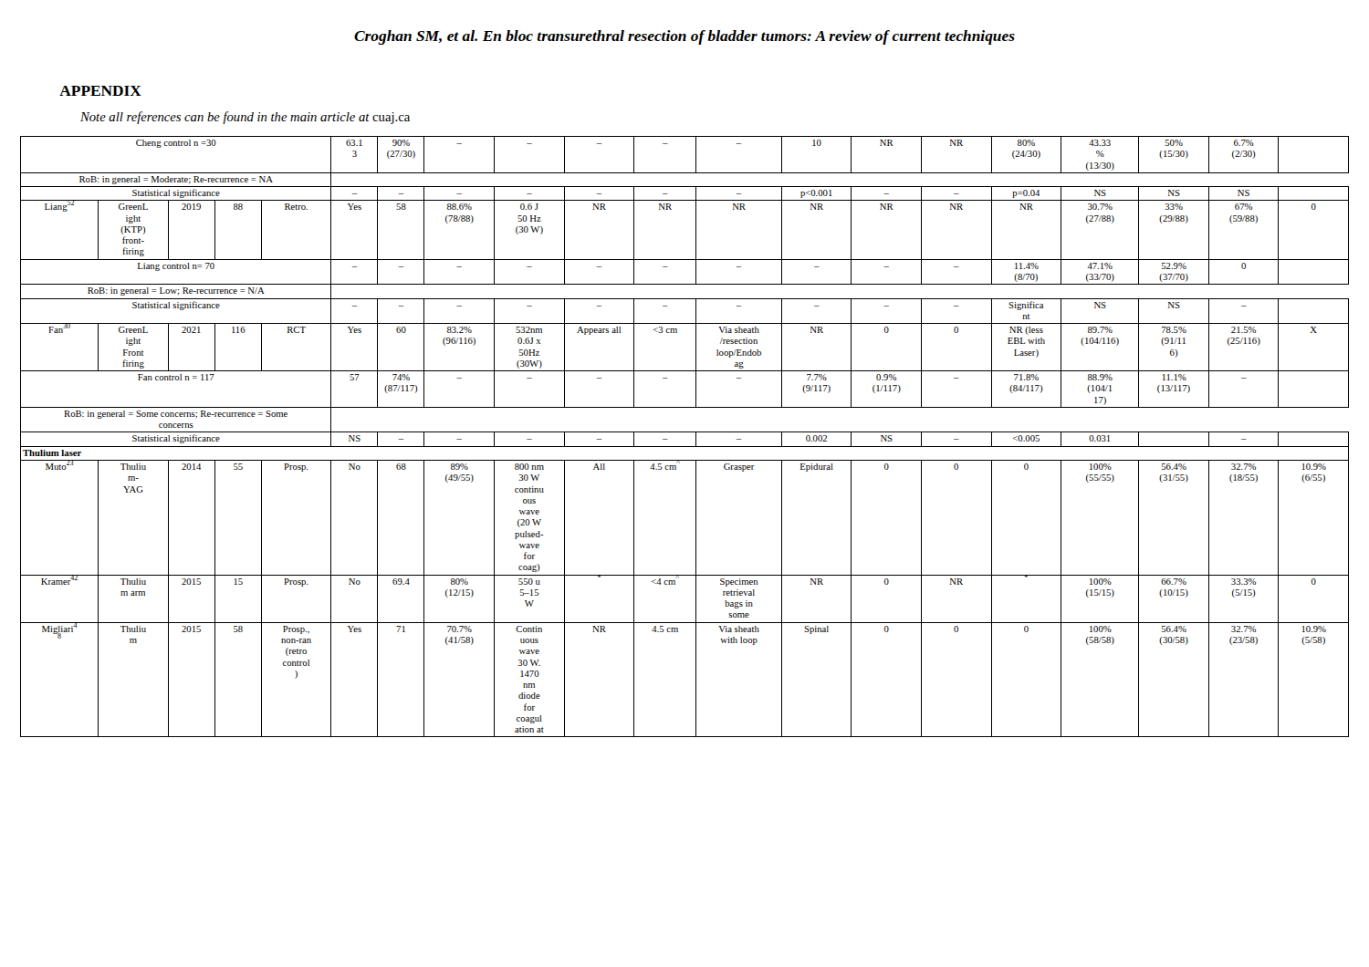Croghan SM, et al. En bloc transurethral resection of bladder tumors: A review of current techniques
APPENDIX
Note all references can be found in the main article at cuaj.ca
| Cheng control n =30 | 63.1 3 | 90% (27/30) | – | – | – | – | – | 10 | NR | NR | 80% (24/30) | 43.33 % (13/30) | 50% (15/30) | 6.7% (2/30) | |
| RoB: in general = Moderate; Re-recurrence = NA | |
| Statistical significance | – | – | – | – | – | – | – | p<0.001 | – | – | p=0.04 | NS | NS | NS | |
| Liang 52 | GreenL ight (KTP) front- firing | 2019 | 88 | Retro. | Yes | 58 | 88.6% (78/88) | 0.6 J 50 Hz (30 W) | NR | NR | NR | NR | NR | NR | NR | 30.7% (27/88) | 33% (29/88) | 67% (59/88) | 0 |
| Liang control n= 70 | – | – | – | – | – | – | – | – | – | – | 11.4% (8/70) | 47.1% (33/70) | 52.9% (37/70) | 0 | |
| RoB: in general = Low; Re-recurrence = N/A | |
| Statistical significance | – | – | – | – | – | – | – | – | – | – | Significa nt | NS | NS | – | |
| Fan 30 | GreenL ight Front firing | 2021 | 116 | RCT | Yes | 60 | 83.2% (96/116) | 532nm 0.6J x 50Hz (30W) | Appears all | <3 cm | Via sheath /resection loop/Endob ag | NR | 0 | 0 | NR (less EBL with Laser) | 89.7% (104/116) | 78.5% (91/11 6) | 21.5% (25/116) | X |
| Fan control n = 117 | 57 | 74% (87/117) | – | – | – | – | – | 7.7% (9/117) | 0.9% (1/117) | – | 71.8% (84/117) | 88.9% (104/1 17) | 11.1% (13/117) | – | |
| RoB: in general = Some concerns; Re-recurrence = Some concerns | |
| Statistical significance | NS | – | – | – | – | – | – | 0.002 | NS | – | <0.005 | 0.031 | | – | |
| Thulium laser |
| Muto 23 | Thuliu m- YAG | 2014 | 55 | Prosp. | No | 68 | 89% (49/55) | 800 nm 30 W continu ous wave (20 W pulsed- wave for coag) | All | 4.5 cm ^ | Grasper | Epidural | 0 | 0 | 0 | 100% (55/55) | 56.4% (31/55) | 32.7% (18/55) | 10.9% (6/55) |
| Kramer 42 | Thuliu m arm | 2015 | 15 | Prosp. | No | 69.4 | 80% (12/15) | 550 u 5–15 W | * | <4 cm ^ | Specimen retrieval bags in some | NR | 0 | NR | * | 100% (15/15) | 66.7% (10/15) | 33.3% (5/15) | 0 |
| Migliari 4 8 | Thuliu m | 2015 | 58 | Prosp., non-ran (retro control ) | Yes | 71 | 70.7% (41/58) | Contin uous wave 30 W. 1470 nm diode for coagul ation at | NR | 4.5 cm | Via sheath with loop | Spinal | 0 | 0 | 0 | 100% (58/58) | 56.4% (30/58) | 32.7% (23/58) | 10.9% (5/58) |